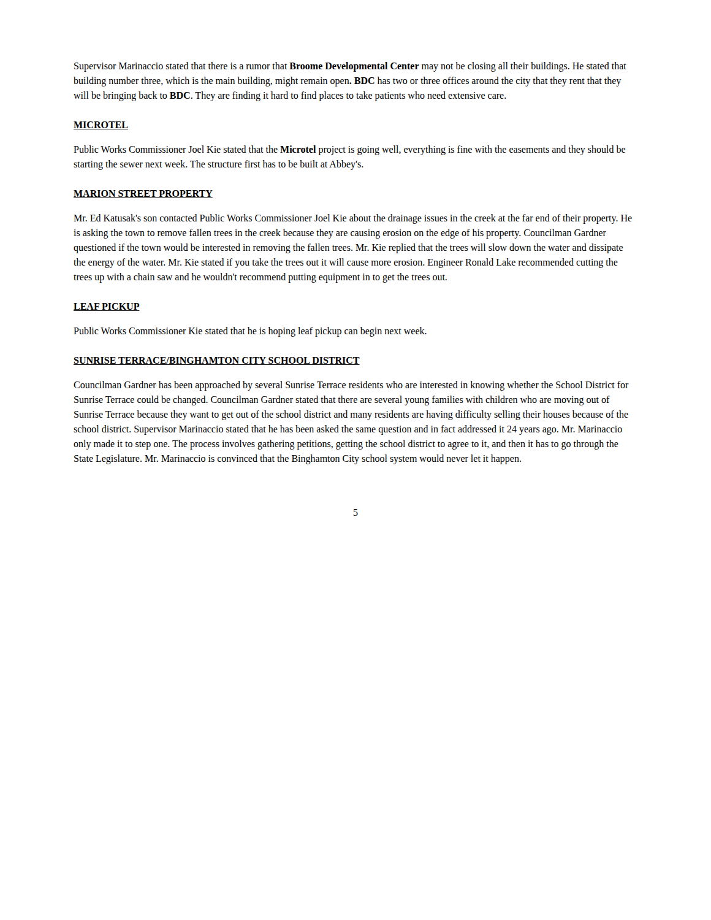Supervisor Marinaccio stated that there is a rumor that Broome Developmental Center may not be closing all their buildings. He stated that building number three, which is the main building, might remain open. BDC has two or three offices around the city that they rent that they will be bringing back to BDC. They are finding it hard to find places to take patients who need extensive care.
MICROTEL
Public Works Commissioner Joel Kie stated that the Microtel project is going well, everything is fine with the easements and they should be starting the sewer next week. The structure first has to be built at Abbey's.
MARION STREET PROPERTY
Mr. Ed Katusak's son contacted Public Works Commissioner Joel Kie about the drainage issues in the creek at the far end of their property. He is asking the town to remove fallen trees in the creek because they are causing erosion on the edge of his property. Councilman Gardner questioned if the town would be interested in removing the fallen trees. Mr. Kie replied that the trees will slow down the water and dissipate the energy of the water. Mr. Kie stated if you take the trees out it will cause more erosion. Engineer Ronald Lake recommended cutting the trees up with a chain saw and he wouldn't recommend putting equipment in to get the trees out.
LEAF PICKUP
Public Works Commissioner Kie stated that he is hoping leaf pickup can begin next week.
SUNRISE TERRACE/BINGHAMTON CITY SCHOOL DISTRICT
Councilman Gardner has been approached by several Sunrise Terrace residents who are interested in knowing whether the School District for Sunrise Terrace could be changed. Councilman Gardner stated that there are several young families with children who are moving out of Sunrise Terrace because they want to get out of the school district and many residents are having difficulty selling their houses because of the school district. Supervisor Marinaccio stated that he has been asked the same question and in fact addressed it 24 years ago. Mr. Marinaccio only made it to step one. The process involves gathering petitions, getting the school district to agree to it, and then it has to go through the State Legislature. Mr. Marinaccio is convinced that the Binghamton City school system would never let it happen.
5